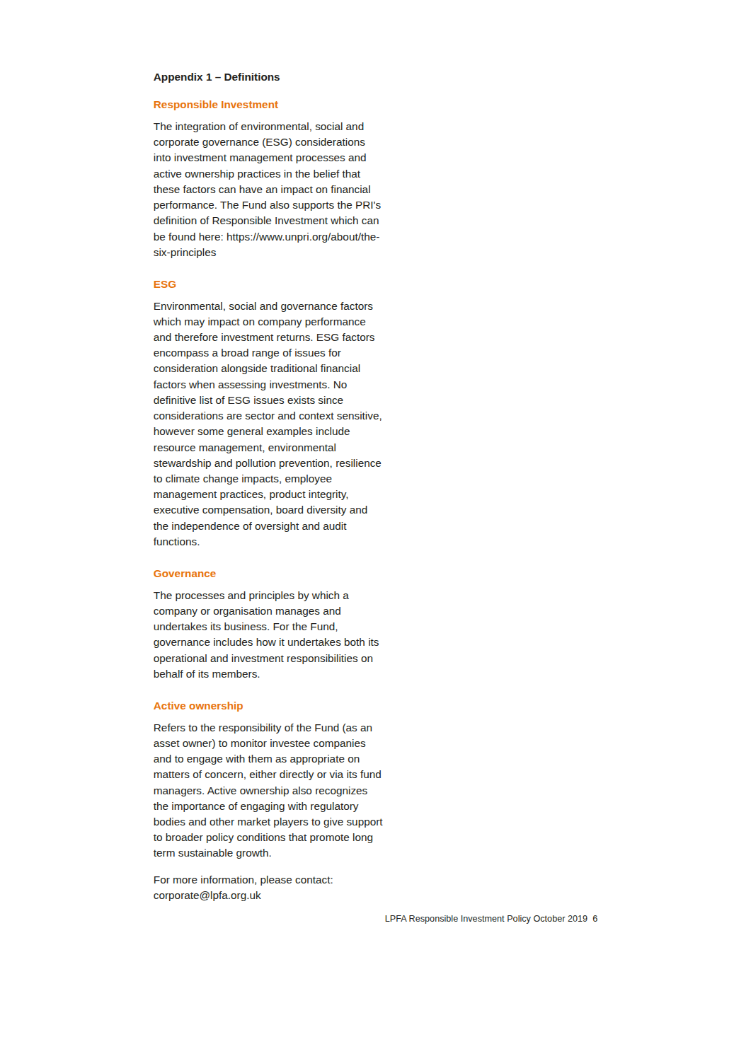Appendix 1 – Definitions
Responsible Investment
The integration of environmental, social and corporate governance (ESG) considerations into investment management processes and active ownership practices in the belief that these factors can have an impact on financial performance. The Fund also supports the PRI's definition of Responsible Investment which can be found here: https://www.unpri.org/about/the-six-principles
ESG
Environmental, social and governance factors which may impact on company performance and therefore investment returns. ESG factors encompass a broad range of issues for consideration alongside traditional financial factors when assessing investments. No definitive list of ESG issues exists since considerations are sector and context sensitive, however some general examples include resource management, environmental stewardship and pollution prevention, resilience to climate change impacts, employee management practices, product integrity, executive compensation, board diversity and the independence of oversight and audit functions.
Governance
The processes and principles by which a company or organisation manages and undertakes its business. For the Fund, governance includes how it undertakes both its operational and investment responsibilities on behalf of its members.
Active ownership
Refers to the responsibility of the Fund (as an asset owner) to monitor investee companies and to engage with them as appropriate on matters of concern, either directly or via its fund managers. Active ownership also recognizes the importance of engaging with regulatory bodies and other market players to give support to broader policy conditions that promote long term sustainable growth.
For more information, please contact:
corporate@lpfa.org.uk
LPFA Responsible Investment Policy October 2019 6